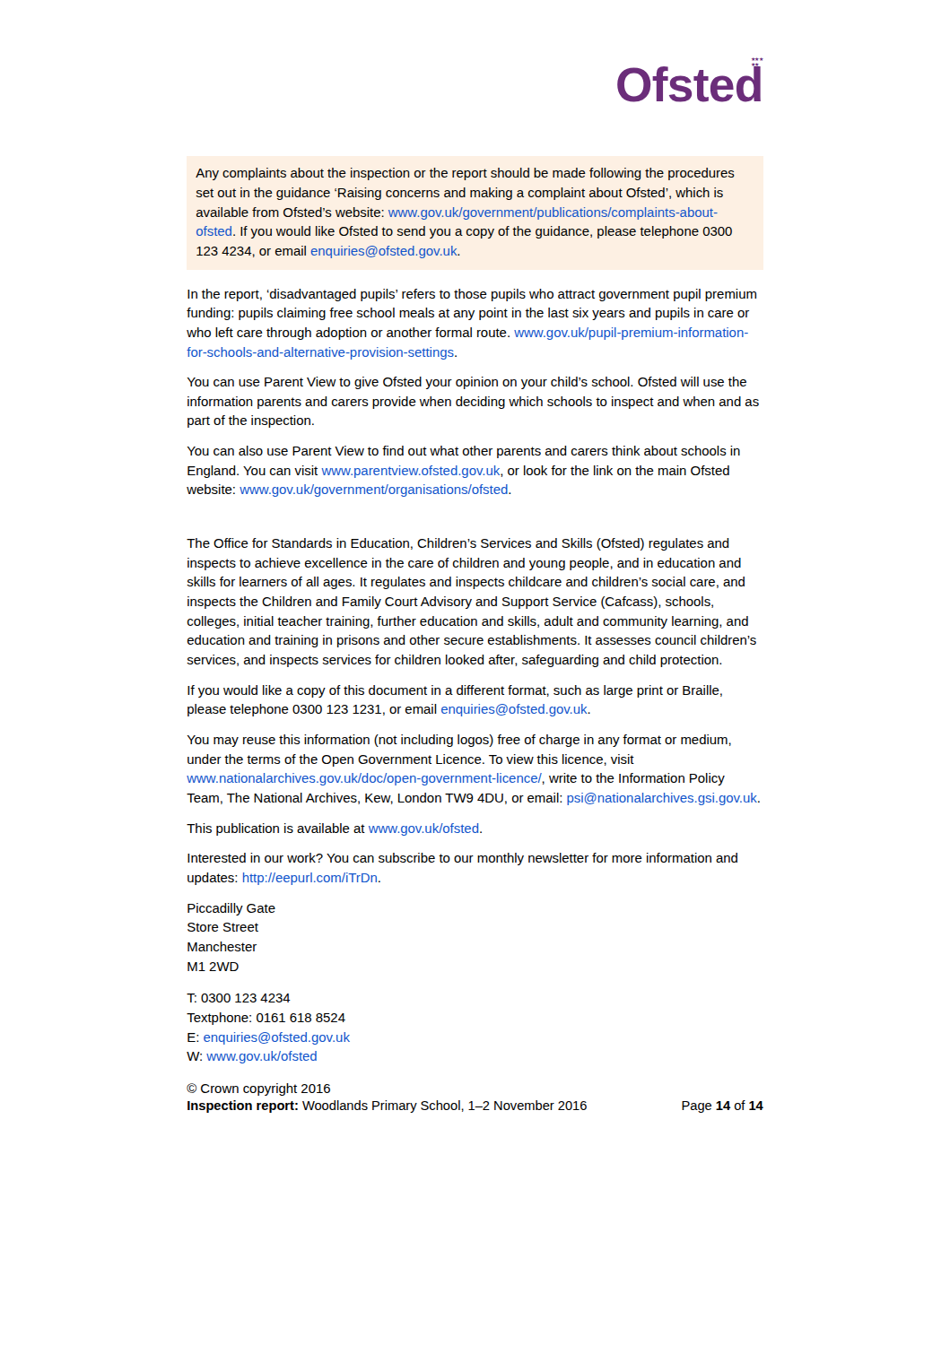★★★
★★ Ofsted
Any complaints about the inspection or the report should be made following the procedures set out in the guidance ‘Raising concerns and making a complaint about Ofsted’, which is available from Ofsted’s website: www.gov.uk/government/publications/complaints-about-ofsted. If you would like Ofsted to send you a copy of the guidance, please telephone 0300 123 4234, or email enquiries@ofsted.gov.uk.
In the report, ‘disadvantaged pupils’ refers to those pupils who attract government pupil premium funding: pupils claiming free school meals at any point in the last six years and pupils in care or who left care through adoption or another formal route. www.gov.uk/pupil-premium-information-for-schools-and-alternative-provision-settings.
You can use Parent View to give Ofsted your opinion on your child’s school. Ofsted will use the information parents and carers provide when deciding which schools to inspect and when and as part of the inspection.
You can also use Parent View to find out what other parents and carers think about schools in England. You can visit www.parentview.ofsted.gov.uk, or look for the link on the main Ofsted website: www.gov.uk/government/organisations/ofsted.
The Office for Standards in Education, Children’s Services and Skills (Ofsted) regulates and inspects to achieve excellence in the care of children and young people, and in education and skills for learners of all ages. It regulates and inspects childcare and children’s social care, and inspects the Children and Family Court Advisory and Support Service (Cafcass), schools, colleges, initial teacher training, further education and skills, adult and community learning, and education and training in prisons and other secure establishments. It assesses council children’s services, and inspects services for children looked after, safeguarding and child protection.
If you would like a copy of this document in a different format, such as large print or Braille, please telephone 0300 123 1231, or email enquiries@ofsted.gov.uk.
You may reuse this information (not including logos) free of charge in any format or medium, under the terms of the Open Government Licence. To view this licence, visit www.nationalarchives.gov.uk/doc/open-government-licence/, write to the Information Policy Team, The National Archives, Kew, London TW9 4DU, or email: psi@nationalarchives.gsi.gov.uk.
This publication is available at www.gov.uk/ofsted.
Interested in our work? You can subscribe to our monthly newsletter for more information and updates: http://eepurl.com/iTrDn.
Piccadilly Gate
Store Street
Manchester
M1 2WD
T: 0300 123 4234
Textphone: 0161 618 8524
E: enquiries@ofsted.gov.uk
W: www.gov.uk/ofsted
© Crown copyright 2016
Inspection report: Woodlands Primary School, 1–2 November 2016
Page 14 of 14